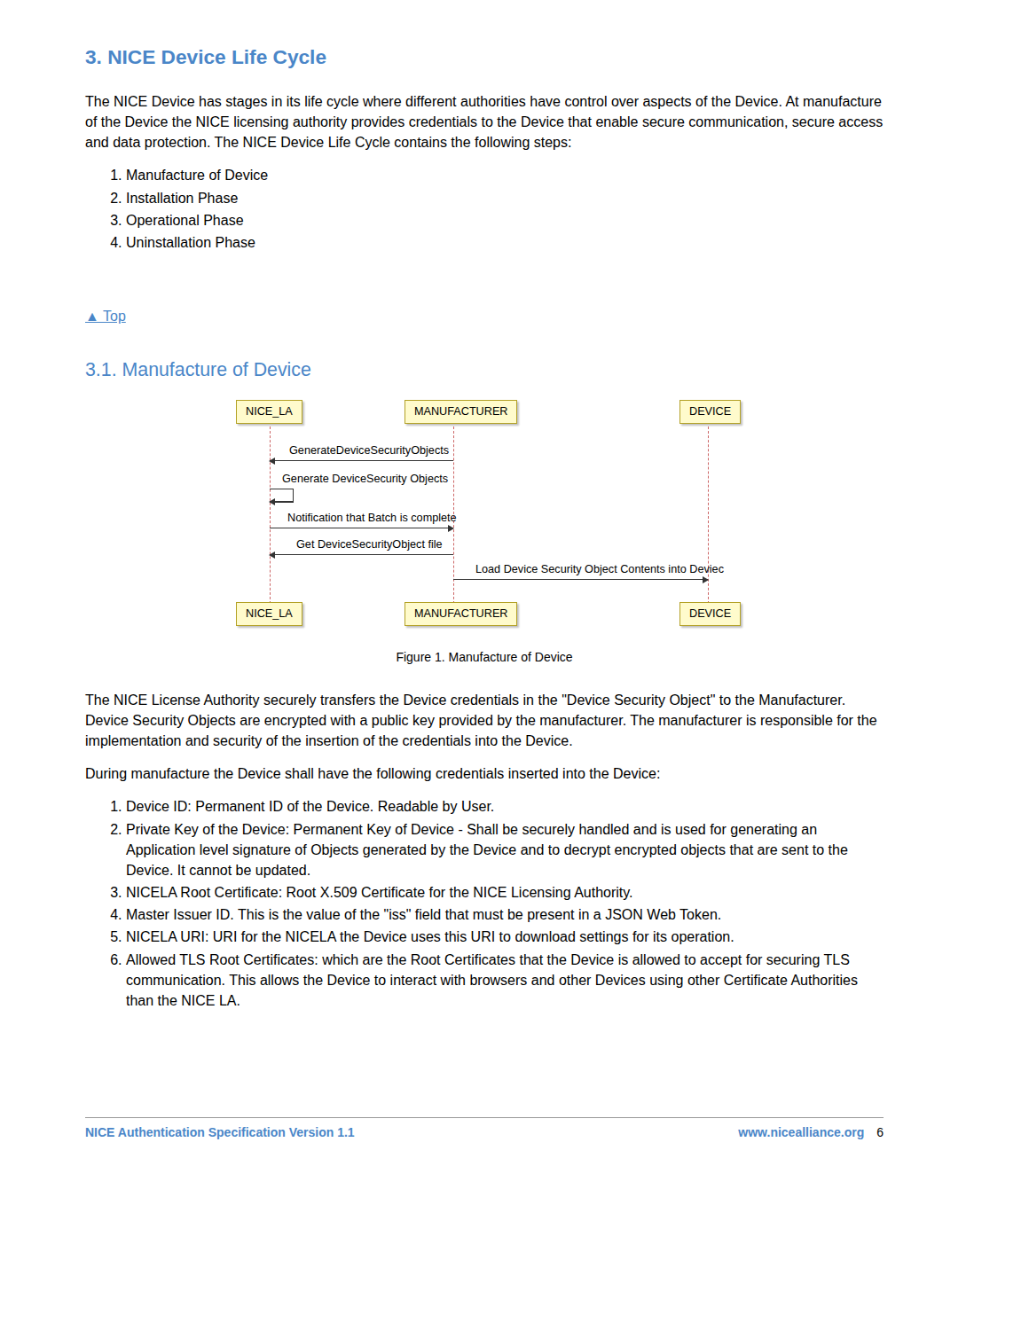3. NICE Device Life Cycle
The NICE Device has stages in its life cycle where different authorities have control over aspects of the Device. At manufacture of the Device the NICE licensing authority provides credentials to the Device that enable secure communication, secure access and data protection. The NICE Device Life Cycle contains the following steps:
Manufacture of Device
Installation Phase
Operational Phase
Uninstallation Phase
▲ Top
3.1. Manufacture of Device
NICE_LA
MANUFACTURER
DEVICE
GenerateDeviceSecurityObjects
Generate DeviceSecurity Objects
Notification that Batch is complete
Get DeviceSecurityObject file
Load Device Security Object Contents into Deviec
NICE_LA
MANUFACTURER
DEVICE
Figure 1. Manufacture of Device
The NICE License Authority securely transfers the Device credentials in the "Device Security Object" to the Manufacturer. Device Security Objects are encrypted with a public key provided by the manufacturer. The manufacturer is responsible for the implementation and security of the insertion of the credentials into the Device.
During manufacture the Device shall have the following credentials inserted into the Device:
Device ID: Permanent ID of the Device. Readable by User.
Private Key of the Device: Permanent Key of Device - Shall be securely handled and is used for generating an Application level signature of Objects generated by the Device and to decrypt encrypted objects that are sent to the Device. It cannot be updated.
NICELA Root Certificate: Root X.509 Certificate for the NICE Licensing Authority.
Master Issuer ID. This is the value of the "iss" field that must be present in a JSON Web Token.
NICELA URI: URI for the NICELA the Device uses this URI to download settings for its operation.
Allowed TLS Root Certificates: which are the Root Certificates that the Device is allowed to accept for securing TLS communication. This allows the Device to interact with browsers and other Devices using other Certificate Authorities than the NICE LA.
NICE Authentication Specification Version 1.1 www.nicealliance.org 6